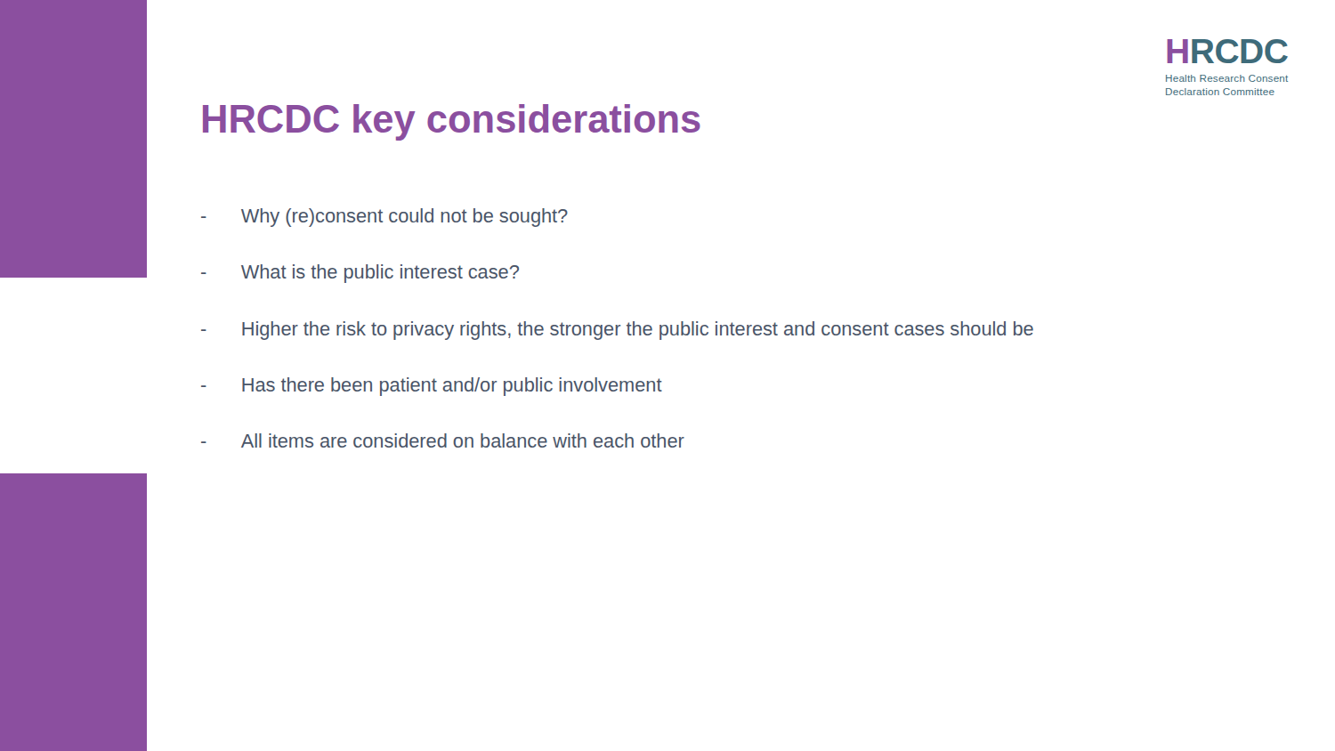HRCDC
Health Research Consent
Declaration Committee
HRCDC key considerations
Why (re)consent could not be sought?
What is the public interest case?
Higher the risk to privacy rights, the stronger the public interest and consent cases should be
Has there been patient and/or public involvement
All items are considered on balance with each other